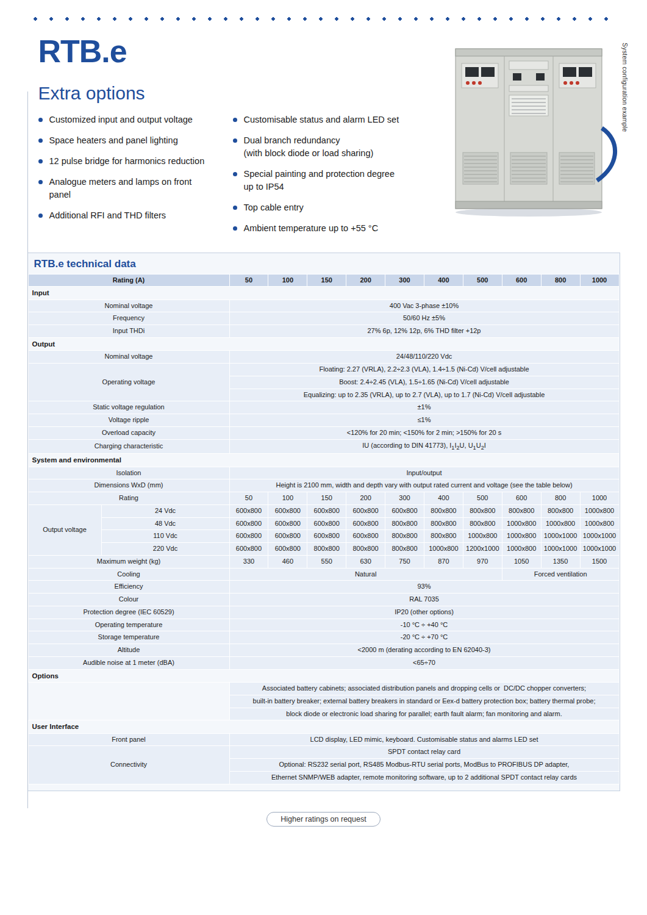RTB.e
Extra options
Customized input and output voltage
Space heaters and panel lighting
12 pulse bridge for harmonics reduction
Analogue meters and lamps on front panel
Additional RFI and THD filters
Customisable status and alarm LED set
Dual branch redundancy
(with block diode or load sharing)
Special painting and protection degree up to IP54
Top cable entry
Ambient temperature up to +55 °C
System configuration example
RTB.e technical data
| Rating (A) | 50 | 100 | 150 | 200 | 300 | 400 | 500 | 600 | 800 | 1000 |
| --- | --- | --- | --- | --- | --- | --- | --- | --- | --- | --- |
| Input |
| Nominal voltage | 400 Vac 3-phase ±10% |
| Frequency | 50/60 Hz ±5% |
| Input THDi | 27% 6p, 12% 12p, 6% THD filter +12p |
| Output |
| Nominal voltage | 24/48/110/220 Vdc |
| Operating voltage | Floating: 2.27 (VRLA), 2.2÷2.3 (VLA), 1.4÷1.5 (Ni-Cd) V/cell adjustable |
| Boost: 2.4÷2.45 (VLA), 1.5÷1.65 (Ni-Cd) V/cell adjustable |
| Equalizing: up to 2.35 (VRLA), up to 2.7 (VLA), up to 1.7 (Ni-Cd) V/cell adjustable |
| Static voltage regulation | ±1% |
| Voltage ripple | ≤1% |
| Overload capacity | <120% for 20 min; <150% for 2 min; >150% for 20 s |
| Charging characteristic | IU (according to DIN 41773), I 1 I 2 U, U 1 U 2 I |
| System and environmental |
| Isolation | Input/output |
| Dimensions WxD (mm) | Height is 2100 mm, width and depth vary with output rated current and voltage (see the table below) |
| Rating | 50 | 100 | 150 | 200 | 300 | 400 | 500 | 600 | 800 | 1000 |
| Output voltage | 24 Vdc | 600x800 | 600x800 | 600x800 | 600x800 | 600x800 | 800x800 | 800x800 | 800x800 | 800x800 | 1000x800 |
| 48 Vdc | 600x800 | 600x800 | 600x800 | 600x800 | 800x800 | 800x800 | 800x800 | 1000x800 | 1000x800 | 1000x800 |
| 110 Vdc | 600x800 | 600x800 | 600x800 | 600x800 | 800x800 | 800x800 | 1000x800 | 1000x800 | 1000x1000 | 1000x1000 |
| 220 Vdc | 600x800 | 600x800 | 800x800 | 800x800 | 800x800 | 1000x800 | 1200x1000 | 1000x800 | 1000x1000 | 1000x1000 |
| Maximum weight (kg) | 330 | 460 | 550 | 630 | 750 | 870 | 970 | 1050 | 1350 | 1500 |
| Cooling | Natural | Forced ventilation |
| Efficiency | 93% |
| Colour | RAL 7035 |
| Protection degree (IEC 60529) | IP20 (other options) |
| Operating temperature | -10 °C ÷ +40 °C |
| Storage temperature | -20 °C ÷ +70 °C |
| Altitude | <2000 m (derating according to EN 62040-3) |
| Audible noise at 1 meter (dBA) | <65÷70 |
| Options |
| | Associated battery cabinets; associated distribution panels and dropping cells or DC/DC chopper converters; |
| | built-in battery breaker; external battery breakers in standard or Eex-d battery protection box; battery thermal probe; |
| | block diode or electronic load sharing for parallel; earth fault alarm; fan monitoring and alarm. |
| User Interface |
| Front panel | LCD display, LED mimic, keyboard. Customisable status and alarms LED set |
| Connectivity | SPDT contact relay card |
| Optional: RS232 serial port, RS485 Modbus-RTU serial ports, ModBus to PROFIBUS DP adapter, |
| Ethernet SNMP/WEB adapter, remote monitoring software, up to 2 additional SPDT contact relay cards |
Higher ratings on request